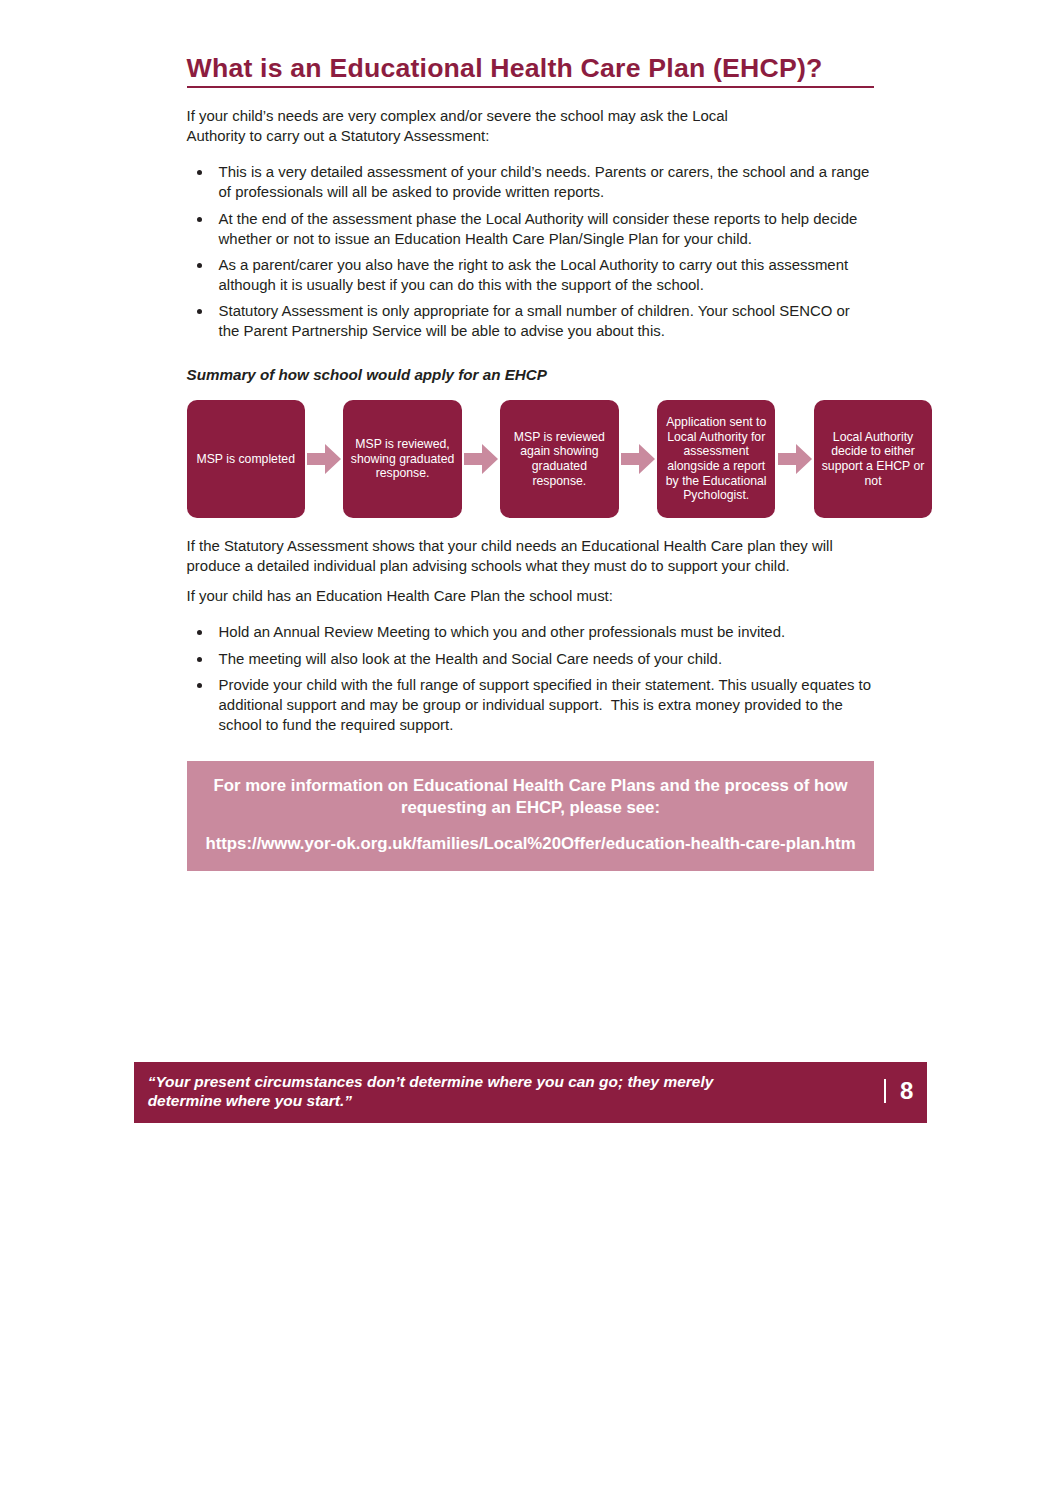What is an Educational Health Care Plan (EHCP)?
If your child’s needs are very complex and/or severe the school may ask the Local
Authority to carry out a Statutory Assessment:
This is a very detailed assessment of your child’s needs. Parents or carers, the school and a range of professionals will all be asked to provide written reports.
At the end of the assessment phase the Local Authority will consider these reports to help decide whether or not to issue an Education Health Care Plan/Single Plan for your child.
As a parent/carer you also have the right to ask the Local Authority to carry out this assessment although it is usually best if you can do this with the support of the school.
Statutory Assessment is only appropriate for a small number of children. Your school SENCO or the Parent Partnership Service will be able to advise you about this.
Summary of how school would apply for an EHCP
MSP is completed
MSP is reviewed, showing graduated response.
MSP is reviewed again showing graduated response.
Application sent to Local Authority for assessment alongside a report by the Educational Pychologist.
Local Authority decide to either support a EHCP or not
If the Statutory Assessment shows that your child needs an Educational Health Care plan they will produce a detailed individual plan advising schools what they must do to support your child.
If your child has an Education Health Care Plan the school must:
Hold an Annual Review Meeting to which you and other professionals must be invited.
The meeting will also look at the Health and Social Care needs of your child.
Provide your child with the full range of support specified in their statement. This usually equates to additional support and may be group or individual support. This is extra money provided to the school to fund the required support.
For more information on Educational Health Care Plans and the process of how requesting an EHCP, please see:
https://www.yor-ok.org.uk/families/Local%20Offer/education-health-care-plan.htm
“Your present circumstances don’t determine where you can go; they merely determine where you start.”
8